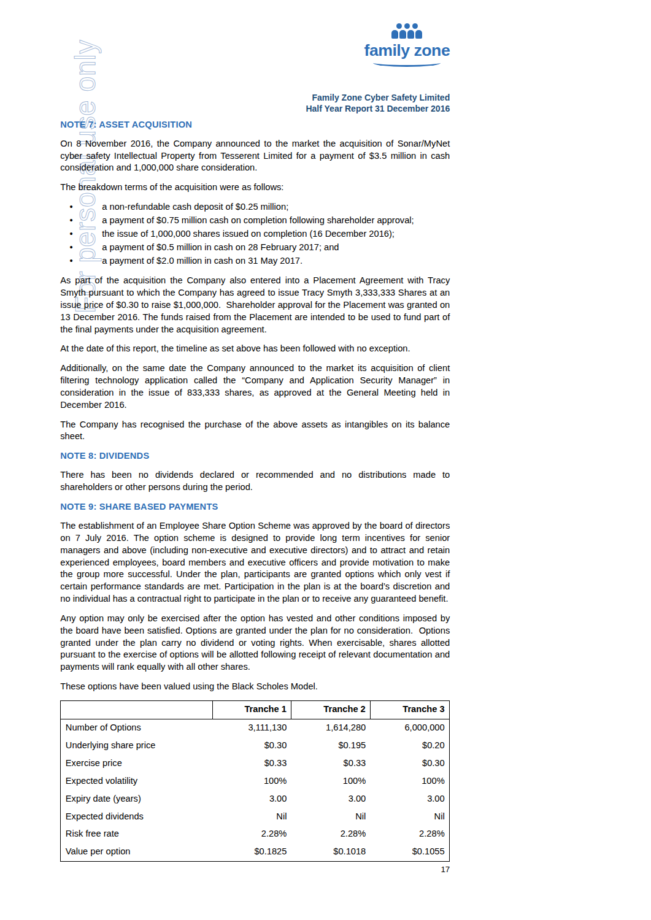For personal use only
family zone
Family Zone Cyber Safety Limited
Half Year Report 31 December 2016
NOTE 7: ASSET ACQUISITION
On 8 November 2016, the Company announced to the market the acquisition of Sonar/MyNet cyber safety Intellectual Property from Tesserent Limited for a payment of $3.5 million in cash consideration and 1,000,000 share consideration.
The breakdown terms of the acquisition were as follows:
a non-refundable cash deposit of $0.25 million;
a payment of $0.75 million cash on completion following shareholder approval;
the issue of 1,000,000 shares issued on completion (16 December 2016);
a payment of $0.5 million in cash on 28 February 2017; and
a payment of $2.0 million in cash on 31 May 2017.
As part of the acquisition the Company also entered into a Placement Agreement with Tracy Smyth pursuant to which the Company has agreed to issue Tracy Smyth 3,333,333 Shares at an issue price of $0.30 to raise $1,000,000. Shareholder approval for the Placement was granted on 13 December 2016. The funds raised from the Placement are intended to be used to fund part of the final payments under the acquisition agreement.
At the date of this report, the timeline as set above has been followed with no exception.
Additionally, on the same date the Company announced to the market its acquisition of client filtering technology application called the “Company and Application Security Manager” in consideration in the issue of 833,333 shares, as approved at the General Meeting held in December 2016.
The Company has recognised the purchase of the above assets as intangibles on its balance sheet.
NOTE 8: DIVIDENDS
There has been no dividends declared or recommended and no distributions made to shareholders or other persons during the period.
NOTE 9: SHARE BASED PAYMENTS
The establishment of an Employee Share Option Scheme was approved by the board of directors on 7 July 2016. The option scheme is designed to provide long term incentives for senior managers and above (including non-executive and executive directors) and to attract and retain experienced employees, board members and executive officers and provide motivation to make the group more successful. Under the plan, participants are granted options which only vest if certain performance standards are met. Participation in the plan is at the board’s discretion and no individual has a contractual right to participate in the plan or to receive any guaranteed benefit.
Any option may only be exercised after the option has vested and other conditions imposed by the board have been satisfied. Options are granted under the plan for no consideration. Options granted under the plan carry no dividend or voting rights. When exercisable, shares allotted pursuant to the exercise of options will be allotted following receipt of relevant documentation and payments will rank equally with all other shares.
These options have been valued using the Black Scholes Model.
| | Tranche 1 | Tranche 2 | Tranche 3 |
| --- | --- | --- | --- |
| Number of Options | 3,111,130 | 1,614,280 | 6,000,000 |
| Underlying share price | $0.30 | $0.195 | $0.20 |
| Exercise price | $0.33 | $0.33 | $0.30 |
| Expected volatility | 100% | 100% | 100% |
| Expiry date (years) | 3.00 | 3.00 | 3.00 |
| Expected dividends | Nil | Nil | Nil |
| Risk free rate | 2.28% | 2.28% | 2.28% |
| Value per option | $0.1825 | $0.1018 | $0.1055 |
17